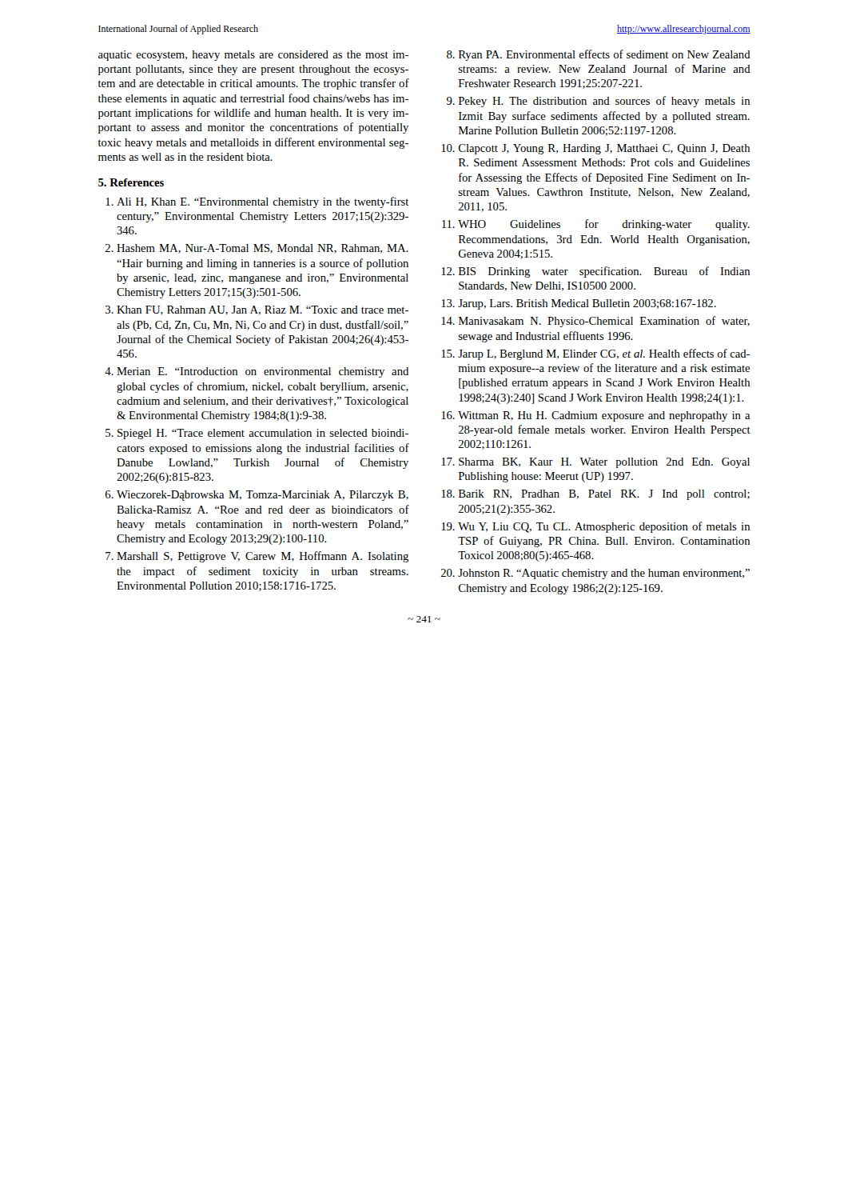International Journal of Applied Research http://www.allresearchjournal.com
aquatic ecosystem, heavy metals are considered as the most important pollutants, since they are present throughout the ecosystem and are detectable in critical amounts. The trophic transfer of these elements in aquatic and terrestrial food chains/webs has important implications for wildlife and human health. It is very important to assess and monitor the concentrations of potentially toxic heavy metals and metalloids in different environmental segments as well as in the resident biota.
5. References
Ali H, Khan E. “Environmental chemistry in the twenty-first century,” Environmental Chemistry Letters 2017;15(2):329-346.
Hashem MA, Nur-A-Tomal MS, Mondal NR, Rahman, MA. “Hair burning and liming in tanneries is a source of pollution by arsenic, lead, zinc, manganese and iron,” Environmental Chemistry Letters 2017;15(3):501-506.
Khan FU, Rahman AU, Jan A, Riaz M. “Toxic and trace metals (Pb, Cd, Zn, Cu, Mn, Ni, Co and Cr) in dust, dustfall/soil,” Journal of the Chemical Society of Pakistan 2004;26(4):453-456.
Merian E. “Introduction on environmental chemistry and global cycles of chromium, nickel, cobalt beryllium, arsenic, cadmium and selenium, and their derivatives†,” Toxicological & Environmental Chemistry 1984;8(1):9-38.
Spiegel H. “Trace element accumulation in selected bioindicators exposed to emissions along the industrial facilities of Danube Lowland,” Turkish Journal of Chemistry 2002;26(6):815-823.
Wieczorek-Dąbrowska M, Tomza-Marciniak A, Pilarczyk B, Balicka-Ramisz A. “Roe and red deer as bioindicators of heavy metals contamination in north-western Poland,” Chemistry and Ecology 2013;29(2):100-110.
Marshall S, Pettigrove V, Carew M, Hoffmann A. Isolating the impact of sediment toxicity in urban streams. Environmental Pollution 2010;158:1716-1725.
Ryan PA. Environmental effects of sediment on New Zealand streams: a review. New Zealand Journal of Marine and Freshwater Research 1991;25:207-221.
Pekey H. The distribution and sources of heavy metals in Izmit Bay surface sediments affected by a polluted stream. Marine Pollution Bulletin 2006;52:1197-1208.
Clapcott J, Young R, Harding J, Matthaei C, Quinn J, Death R. Sediment Assessment Methods: Prot cols and Guidelines for Assessing the Effects of Deposited Fine Sediment on In-stream Values. Cawthron Institute, Nelson, New Zealand, 2011, 105.
WHO Guidelines for drinking-water quality. Recommendations, 3rd Edn. World Health Organisation, Geneva 2004;1:515.
BIS Drinking water specification. Bureau of Indian Standards, New Delhi, IS10500 2000.
Jarup, Lars. British Medical Bulletin 2003;68:167-182.
Manivasakam N. Physico-Chemical Examination of water, sewage and Industrial effluents 1996.
Jarup L, Berglund M, Elinder CG, et al. Health effects of cadmium exposure--a review of the literature and a risk estimate [published erratum appears in Scand J Work Environ Health 1998;24(3):240] Scand J Work Environ Health 1998;24(1):1.
Wittman R, Hu H. Cadmium exposure and nephropathy in a 28-year-old female metals worker. Environ Health Perspect 2002;110:1261.
Sharma BK, Kaur H. Water pollution 2nd Edn. Goyal Publishing house: Meerut (UP) 1997.
Barik RN, Pradhan B, Patel RK. J Ind poll control; 2005;21(2):355-362.
Wu Y, Liu CQ, Tu CL. Atmospheric deposition of metals in TSP of Guiyang, PR China. Bull. Environ. Contamination Toxicol 2008;80(5):465-468.
Johnston R. “Aquatic chemistry and the human environment,” Chemistry and Ecology 1986;2(2):125-169.
~ 241 ~